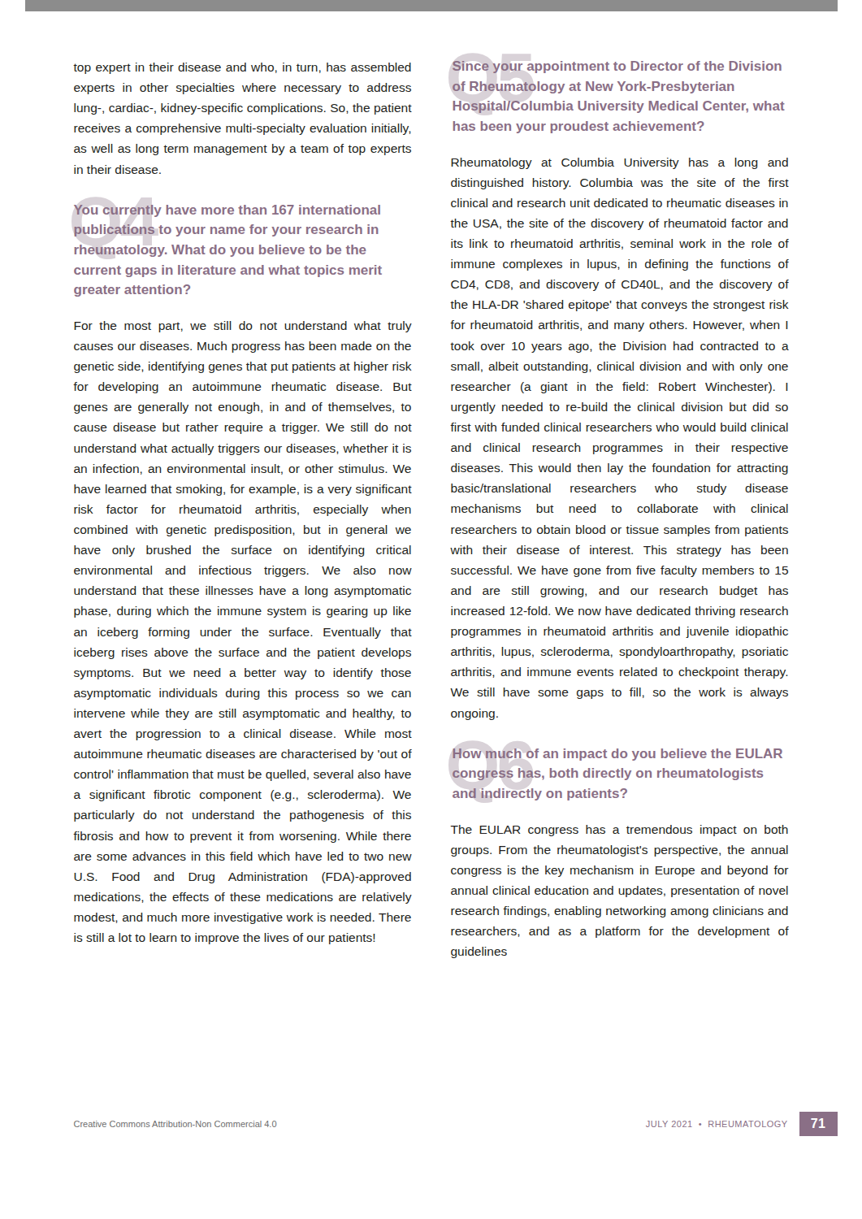top expert in their disease and who, in turn, has assembled experts in other specialties where necessary to address lung-, cardiac-, kidney-specific complications. So, the patient receives a comprehensive multi-specialty evaluation initially, as well as long term management by a team of top experts in their disease.
Q4
You currently have more than 167 international publications to your name for your research in rheumatology. What do you believe to be the current gaps in literature and what topics merit greater attention?
For the most part, we still do not understand what truly causes our diseases. Much progress has been made on the genetic side, identifying genes that put patients at higher risk for developing an autoimmune rheumatic disease. But genes are generally not enough, in and of themselves, to cause disease but rather require a trigger. We still do not understand what actually triggers our diseases, whether it is an infection, an environmental insult, or other stimulus. We have learned that smoking, for example, is a very significant risk factor for rheumatoid arthritis, especially when combined with genetic predisposition, but in general we have only brushed the surface on identifying critical environmental and infectious triggers. We also now understand that these illnesses have a long asymptomatic phase, during which the immune system is gearing up like an iceberg forming under the surface. Eventually that iceberg rises above the surface and the patient develops symptoms. But we need a better way to identify those asymptomatic individuals during this process so we can intervene while they are still asymptomatic and healthy, to avert the progression to a clinical disease. While most autoimmune rheumatic diseases are characterised by 'out of control' inflammation that must be quelled, several also have a significant fibrotic component (e.g., scleroderma). We particularly do not understand the pathogenesis of this fibrosis and how to prevent it from worsening. While there are some advances in this field which have led to two new U.S. Food and Drug Administration (FDA)-approved medications, the effects of these medications are relatively modest, and much more investigative work is needed. There is still a lot to learn to improve the lives of our patients!
Q5
Since your appointment to Director of the Division of Rheumatology at New York-Presbyterian Hospital/Columbia University Medical Center, what has been your proudest achievement?
Rheumatology at Columbia University has a long and distinguished history. Columbia was the site of the first clinical and research unit dedicated to rheumatic diseases in the USA, the site of the discovery of rheumatoid factor and its link to rheumatoid arthritis, seminal work in the role of immune complexes in lupus, in defining the functions of CD4, CD8, and discovery of CD40L, and the discovery of the HLA-DR 'shared epitope' that conveys the strongest risk for rheumatoid arthritis, and many others. However, when I took over 10 years ago, the Division had contracted to a small, albeit outstanding, clinical division and with only one researcher (a giant in the field: Robert Winchester). I urgently needed to re-build the clinical division but did so first with funded clinical researchers who would build clinical and clinical research programmes in their respective diseases. This would then lay the foundation for attracting basic/translational researchers who study disease mechanisms but need to collaborate with clinical researchers to obtain blood or tissue samples from patients with their disease of interest. This strategy has been successful. We have gone from five faculty members to 15 and are still growing, and our research budget has increased 12-fold. We now have dedicated thriving research programmes in rheumatoid arthritis and juvenile idiopathic arthritis, lupus, scleroderma, spondyloarthropathy, psoriatic arthritis, and immune events related to checkpoint therapy. We still have some gaps to fill, so the work is always ongoing.
Q6
How much of an impact do you believe the EULAR congress has, both directly on rheumatologists and indirectly on patients?
The EULAR congress has a tremendous impact on both groups. From the rheumatologist's perspective, the annual congress is the key mechanism in Europe and beyond for annual clinical education and updates, presentation of novel research findings, enabling networking among clinicians and researchers, and as a platform for the development of guidelines
Creative Commons Attribution-Non Commercial 4.0
JULY 2021 • RHEUMATOLOGY 71